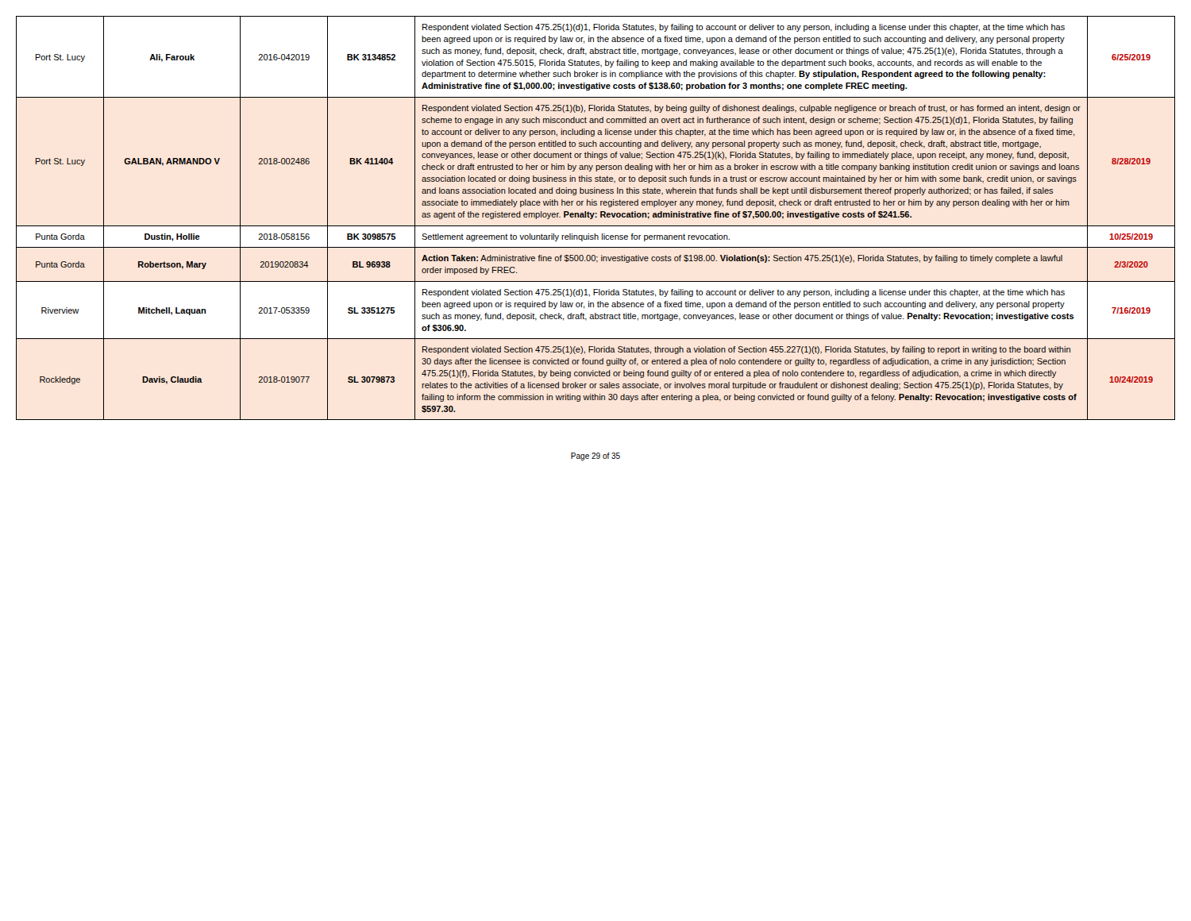| Port St. Lucy | Ali, Farouk | 2016-042019 | BK 3134852 | Respondent violated Section 475.25(1)(d)1, Florida Statutes, by failing to account or deliver to any person, including a license under this chapter, at the time which has been agreed upon or is required by law or, in the absence of a fixed time, upon a demand of the person entitled to such accounting and delivery, any personal property such as money, fund, deposit, check, draft, abstract title, mortgage, conveyances, lease or other document or things of value; 475.25(1)(e), Florida Statutes, through a violation of Section 475.5015, Florida Statutes, by failing to keep and making available to the department such books, accounts, and records as will enable to the department to determine whether such broker is in compliance with the provisions of this chapter. By stipulation, Respondent agreed to the following penalty: Administrative fine of $1,000.00; investigative costs of $138.60; probation for 3 months; one complete FREC meeting. | 6/25/2019 |
| Port St. Lucy | GALBAN, ARMANDO V | 2018-002486 | BK 411404 | Respondent violated Section 475.25(1)(b), Florida Statutes, by being guilty of dishonest dealings, culpable negligence or breach of trust, or has formed an intent, design or scheme to engage in any such misconduct and committed an overt act in furtherance of such intent, design or scheme; Section 475.25(1)(d)1, Florida Statutes, by failing to account or deliver to any person, including a license under this chapter, at the time which has been agreed upon or is required by law or, in the absence of a fixed time, upon a demand of the person entitled to such accounting and delivery, any personal property such as money, fund, deposit, check, draft, abstract title, mortgage, conveyances, lease or other document or things of value; Section 475.25(1)(k), Florida Statutes, by failing to immediately place, upon receipt, any money, fund, deposit, check or draft entrusted to her or him by any person dealing with her or him as a broker in escrow with a title company banking institution credit union or savings and loans association located or doing business in this state, or to deposit such funds in a trust or escrow account maintained by her or him with some bank, credit union, or savings and loans association located and doing business In this state, wherein that funds shall be kept until disbursement thereof properly authorized; or has failed, if sales associate to immediately place with her or his registered employer any money, fund deposit, check or draft entrusted to her or him by any person dealing with her or him as agent of the registered employer. Penalty: Revocation; administrative fine of $7,500.00; investigative costs of $241.56. | 8/28/2019 |
| Punta Gorda | Dustin, Hollie | 2018-058156 | BK 3098575 | Settlement agreement to voluntarily relinquish license for permanent revocation. | 10/25/2019 |
| Punta Gorda | Robertson, Mary | 2019020834 | BL 96938 | Action Taken: Administrative fine of $500.00; investigative costs of $198.00. Violation(s): Section 475.25(1)(e), Florida Statutes, by failing to timely complete a lawful order imposed by FREC. | 2/3/2020 |
| Riverview | Mitchell, Laquan | 2017-053359 | SL 3351275 | Respondent violated Section 475.25(1)(d)1, Florida Statutes, by failing to account or deliver to any person, including a license under this chapter, at the time which has been agreed upon or is required by law or, in the absence of a fixed time, upon a demand of the person entitled to such accounting and delivery, any personal property such as money, fund, deposit, check, draft, abstract title, mortgage, conveyances, lease or other document or things of value. Penalty: Revocation; investigative costs of $306.90. | 7/16/2019 |
| Rockledge | Davis, Claudia | 2018-019077 | SL 3079873 | Respondent violated Section 475.25(1)(e), Florida Statutes, through a violation of Section 455.227(1)(t), Florida Statutes, by failing to report in writing to the board within 30 days after the licensee is convicted or found guilty of, or entered a plea of nolo contendere or guilty to, regardless of adjudication, a crime in any jurisdiction; Section 475.25(1)(f), Florida Statutes, by being convicted or being found guilty of or entered a plea of nolo contendere to, regardless of adjudication, a crime in which directly relates to the activities of a licensed broker or sales associate, or involves moral turpitude or fraudulent or dishonest dealing; Section 475.25(1)(p), Florida Statutes, by failing to inform the commission in writing within 30 days after entering a plea, or being convicted or found guilty of a felony. Penalty: Revocation; investigative costs of $597.30. | 10/24/2019 |
Page 29 of 35